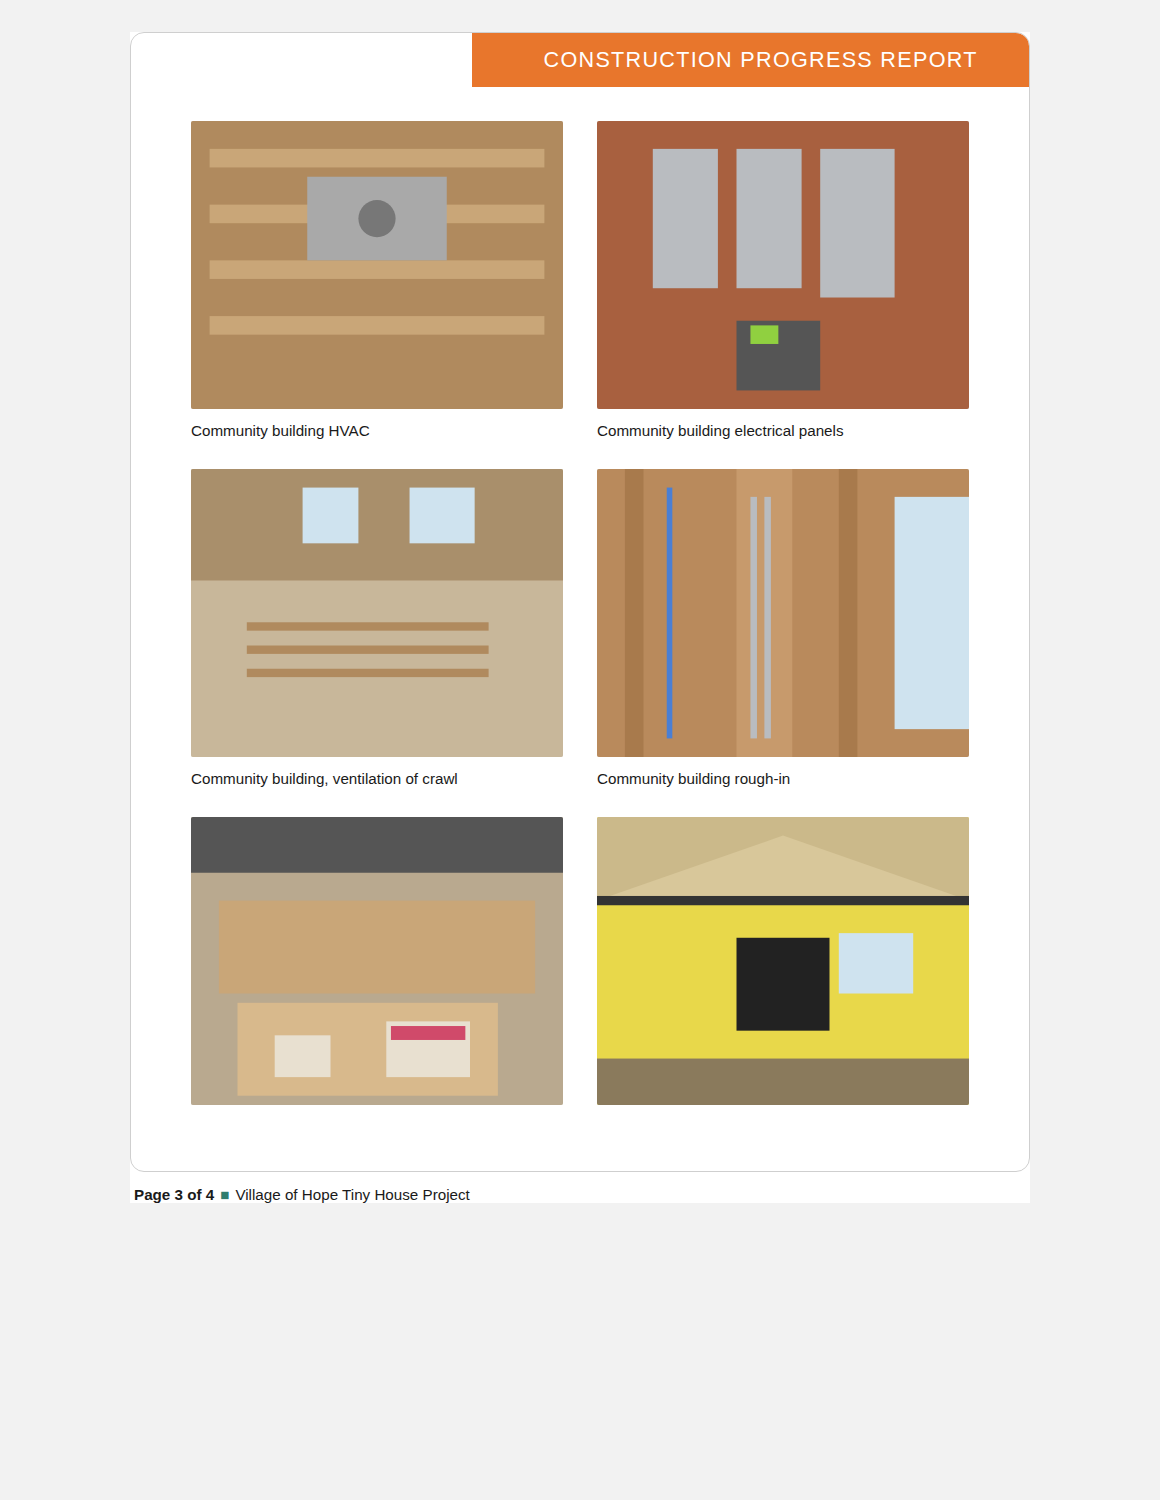Construction Progress Report
Community building HVAC
Community building electrical panels
Community building, ventilation of crawl
Community building rough-in
Page 3 of 4■Village of Hope Tiny House Project